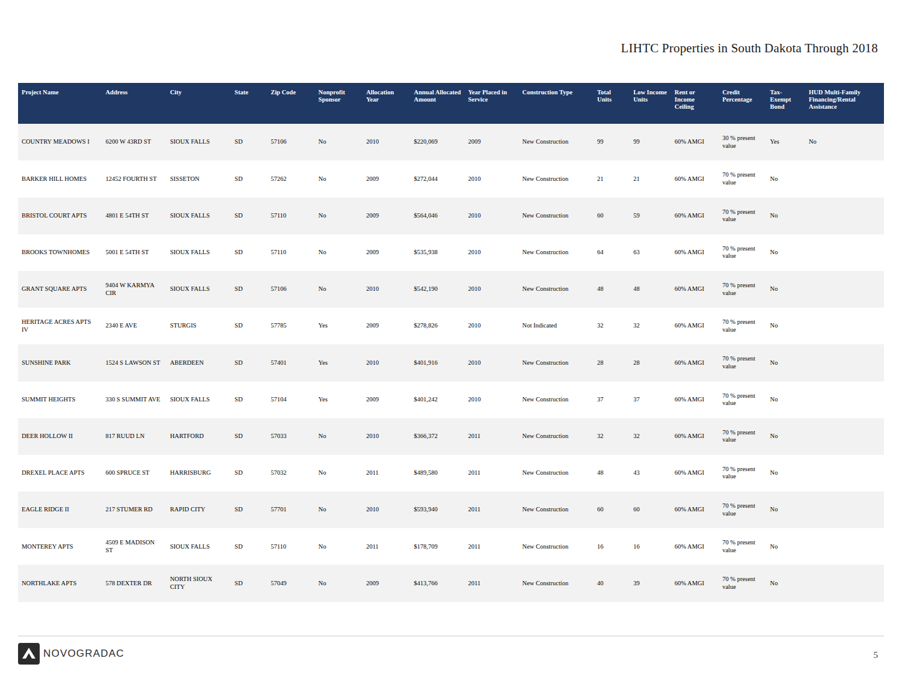LIHTC Properties in South Dakota Through 2018
| Project Name | Address | City | State | Zip Code | Nonprofit Sponsor | Allocation Year | Annual Allocated Amount | Year Placed in Service | Construction Type | Total Units | Low Income Units | Rent or Income Ceiling | Credit Percentage | Tax-Exempt Bond | HUD Multi-Family Financing/Rental Assistance |
| --- | --- | --- | --- | --- | --- | --- | --- | --- | --- | --- | --- | --- | --- | --- | --- |
| COUNTRY MEADOWS I | 6200 W 43RD ST | SIOUX FALLS | SD | 57106 | No | 2010 | $220,069 | 2009 | New Construction | 99 | 99 | 60% AMGI | 30 % present value | Yes | No |
| BARKER HILL HOMES | 12452 FOURTH ST | SISSETON | SD | 57262 | No | 2009 | $272,044 | 2010 | New Construction | 21 | 21 | 60% AMGI | 70 % present value | No | |
| BRISTOL COURT APTS | 4801 E 54TH ST | SIOUX FALLS | SD | 57110 | No | 2009 | $564,046 | 2010 | New Construction | 60 | 59 | 60% AMGI | 70 % present value | No | |
| BROOKS TOWNHOMES | 5001 E 54TH ST | SIOUX FALLS | SD | 57110 | No | 2009 | $535,938 | 2010 | New Construction | 64 | 63 | 60% AMGI | 70 % present value | No | |
| GRANT SQUARE APTS | 9404 W KARMYA CIR | SIOUX FALLS | SD | 57106 | No | 2010 | $542,190 | 2010 | New Construction | 48 | 48 | 60% AMGI | 70 % present value | No | |
| HERITAGE ACRES APTS IV | 2340 E AVE | STURGIS | SD | 57785 | Yes | 2009 | $278,826 | 2010 | Not Indicated | 32 | 32 | 60% AMGI | 70 % present value | No | |
| SUNSHINE PARK | 1524 S LAWSON ST | ABERDEEN | SD | 57401 | Yes | 2010 | $401,916 | 2010 | New Construction | 28 | 28 | 60% AMGI | 70 % present value | No | |
| SUMMIT HEIGHTS | 330 S SUMMIT AVE | SIOUX FALLS | SD | 57104 | Yes | 2009 | $401,242 | 2010 | New Construction | 37 | 37 | 60% AMGI | 70 % present value | No | |
| DEER HOLLOW II | 817 RUUD LN | HARTFORD | SD | 57033 | No | 2010 | $366,372 | 2011 | New Construction | 32 | 32 | 60% AMGI | 70 % present value | No | |
| DREXEL PLACE APTS | 600 SPRUCE ST | HARRISBURG | SD | 57032 | No | 2011 | $489,580 | 2011 | New Construction | 48 | 43 | 60% AMGI | 70 % present value | No | |
| EAGLE RIDGE II | 217 STUMER RD | RAPID CITY | SD | 57701 | No | 2010 | $593,940 | 2011 | New Construction | 60 | 60 | 60% AMGI | 70 % present value | No | |
| MONTEREY APTS | 4509 E MADISON ST | SIOUX FALLS | SD | 57110 | No | 2011 | $178,709 | 2011 | New Construction | 16 | 16 | 60% AMGI | 70 % present value | No | |
| NORTHLAKE APTS | 578 DEXTER DR | NORTH SIOUX CITY | SD | 57049 | No | 2009 | $413,766 | 2011 | New Construction | 40 | 39 | 60% AMGI | 70 % present value | No | |
NOVOGRADAC
5